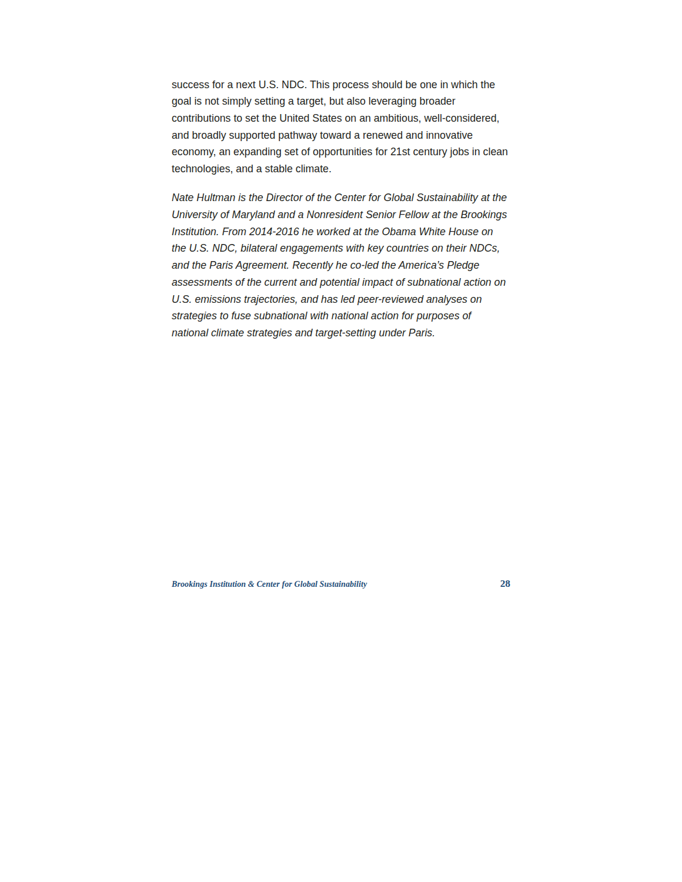success for a next U.S. NDC. This process should be one in which the goal is not simply setting a target, but also leveraging broader contributions to set the United States on an ambitious, well-considered, and broadly supported pathway toward a renewed and innovative economy, an expanding set of opportunities for 21st century jobs in clean technologies, and a stable climate.
Nate Hultman is the Director of the Center for Global Sustainability at the University of Maryland and a Nonresident Senior Fellow at the Brookings Institution. From 2014-2016 he worked at the Obama White House on the U.S. NDC, bilateral engagements with key countries on their NDCs, and the Paris Agreement. Recently he co-led the America’s Pledge assessments of the current and potential impact of subnational action on U.S. emissions trajectories, and has led peer-reviewed analyses on strategies to fuse subnational with national action for purposes of national climate strategies and target-setting under Paris.
Brookings Institution & Center for Global Sustainability 28